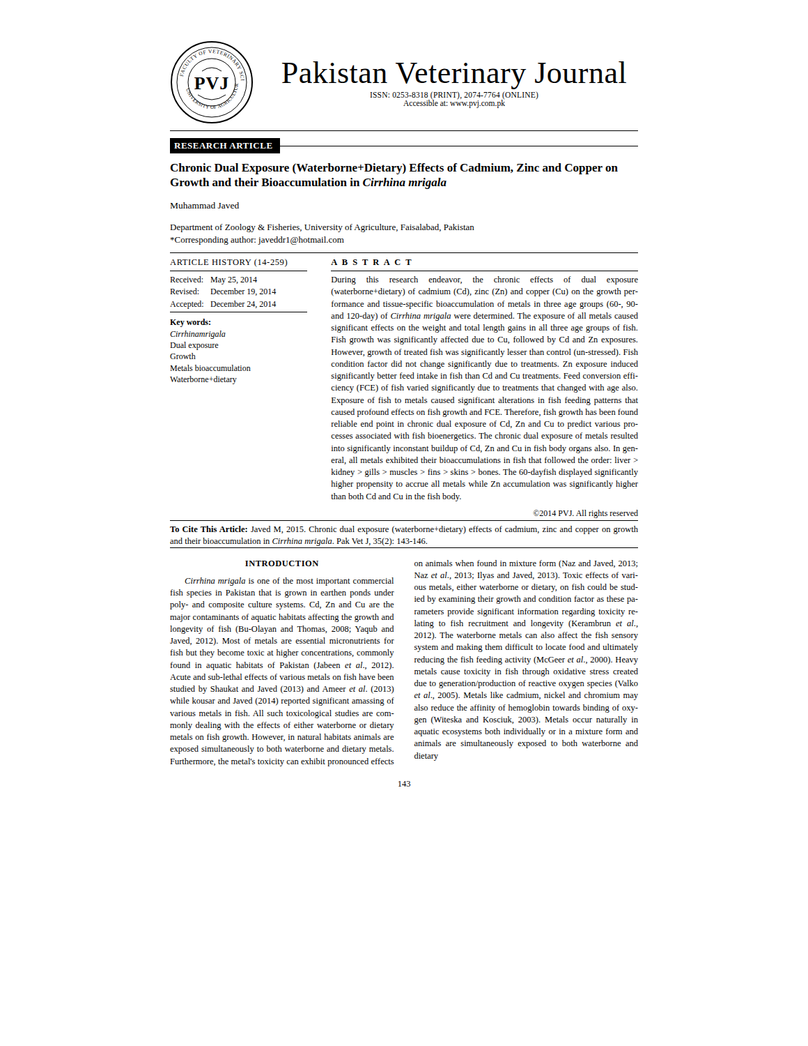FACULTY OF VETERINARY SCIENCE UNIVERSITY OF AGRICULTURE FAISALABAD PVJ
Pakistan Veterinary Journal
ISSN: 0253-8318 (PRINT), 2074-7764 (ONLINE)
Accessible at: www.pvj.com.pk
RESEARCH ARTICLE
Chronic Dual Exposure (Waterborne+Dietary) Effects of Cadmium, Zinc and Copper on Growth and their Bioaccumulation in Cirrhina mrigala
Muhammad Javed
Department of Zoology & Fisheries, University of Agriculture, Faisalabad, Pakistan
*Corresponding author: javeddr1@hotmail.com
| ARTICLE HISTORY (14-259) / Received: / May 25, 2014 / / Revised: / December 19, 2014 / / Accepted: / December 24, 2014 / Key words: Cirrhinamrigala Dual exposure Growth Metals bioaccumulation Waterborne+dietary | A B S T R A C T During this research endeavor, the chronic effects of dual exposure (waterborne+dietary) of cadmium (Cd), zinc (Zn) and copper (Cu) on the growth performance and tissue-specific bioaccumulation of metals in three age groups (60-, 90- and 120-day) of Cirrhina mrigala were determined. The exposure of all metals caused significant effects on the weight and total length gains in all three age groups of fish. Fish growth was significantly affected due to Cu, followed by Cd and Zn exposures. However, growth of treated fish was significantly lesser than control (un-stressed). Fish condition factor did not change significantly due to treatments. Zn exposure induced significantly better feed intake in fish than Cd and Cu treatments. Feed conversion efficiency (FCE) of fish varied significantly due to treatments that changed with age also. Exposure of fish to metals caused significant alterations in fish feeding patterns that caused profound effects on fish growth and FCE. Therefore, fish growth has been found reliable end point in chronic dual exposure of Cd, Zn and Cu to predict various processes associated with fish bioenergetics. The chronic dual exposure of metals resulted into significantly inconstant buildup of Cd, Zn and Cu in fish body organs also. In general, all metals exhibited their bioaccumulations in fish that followed the order: liver > kidney > gills > muscles > fins > skins > bones. The 60-dayfish displayed significantly higher propensity to accrue all metals while Zn accumulation was significantly higher than both Cd and Cu in the fish body. ©2014 PVJ. All rights reserved |
To Cite This Article: Javed M, 2015. Chronic dual exposure (waterborne+dietary) effects of cadmium, zinc and copper on growth and their bioaccumulation in Cirrhina mrigala. Pak Vet J, 35(2): 143-146.
INTRODUCTION
Cirrhina mrigala is one of the most important commercial fish species in Pakistan that is grown in earthen ponds under poly- and composite culture systems. Cd, Zn and Cu are the major contaminants of aquatic habitats affecting the growth and longevity of fish (Bu-Olayan and Thomas, 2008; Yaqub and Javed, 2012). Most of metals are essential micronutrients for fish but they become toxic at higher concentrations, commonly found in aquatic habitats of Pakistan (Jabeen et al., 2012). Acute and sub-lethal effects of various metals on fish have been studied by Shaukat and Javed (2013) and Ameer et al. (2013) while kousar and Javed (2014) reported significant amassing of various metals in fish. All such toxicological studies are commonly dealing with the effects of either waterborne or dietary metals on fish growth. However, in natural habitats animals are exposed simultaneously to both waterborne and dietary metals. Furthermore, the metal's toxicity can exhibit pronounced effects on animals when found in mixture form (Naz and Javed, 2013; Naz et al., 2013; Ilyas and Javed, 2013). Toxic effects of various metals, either waterborne or dietary, on fish could be studied by examining their growth and condition factor as these parameters provide significant information regarding toxicity relating to fish recruitment and longevity (Kerambrun et al., 2012). The waterborne metals can also affect the fish sensory system and making them difficult to locate food and ultimately reducing the fish feeding activity (McGeer et al., 2000). Heavy metals cause toxicity in fish through oxidative stress created due to generation/production of reactive oxygen species (Valko et al., 2005). Metals like cadmium, nickel and chromium may also reduce the affinity of hemoglobin towards binding of oxygen (Witeska and Kosciuk, 2003). Metals occur naturally in aquatic ecosystems both individually or in a mixture form and animals are simultaneously exposed to both waterborne and dietary
143